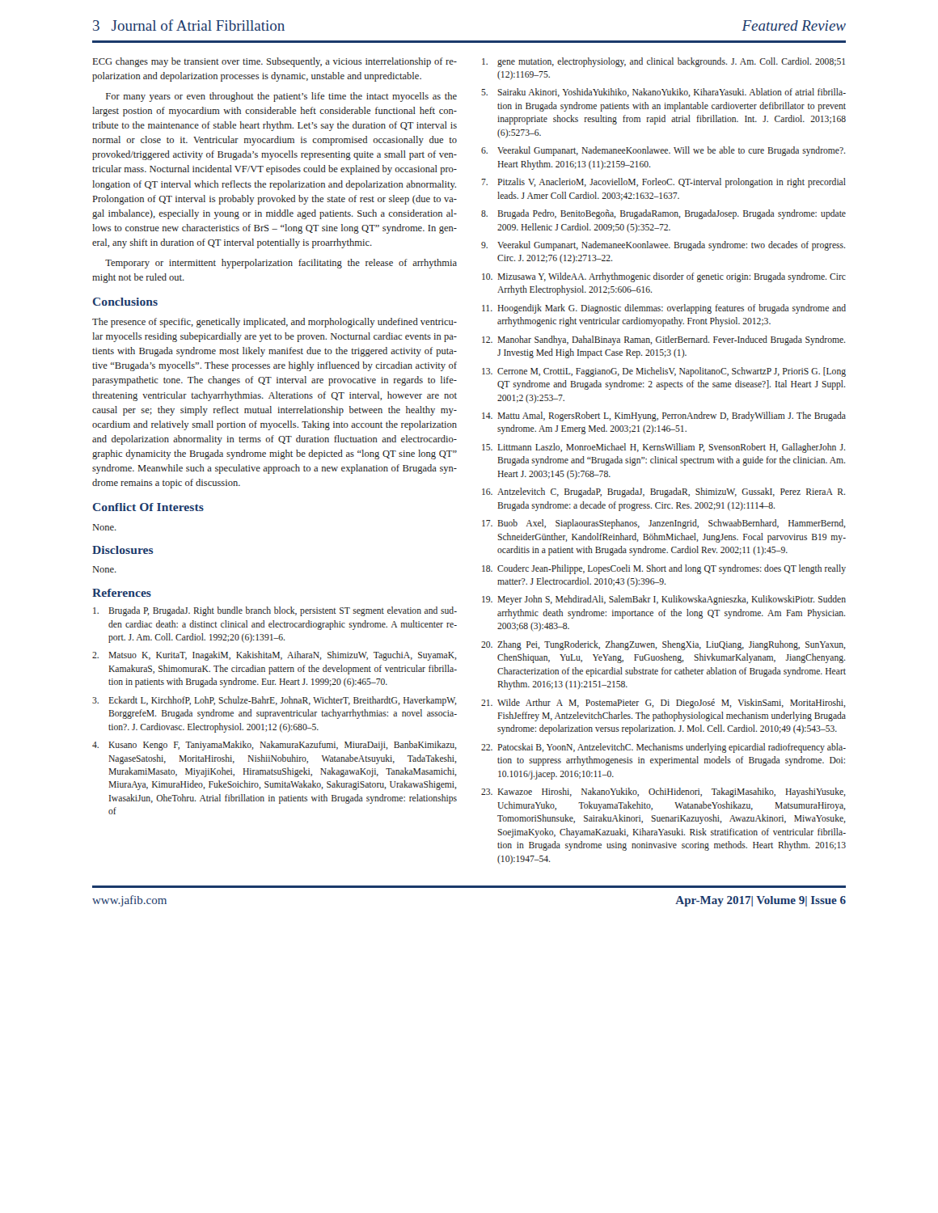3 Journal of Atrial Fibrillation
Featured Review
ECG changes may be transient over time. Subsequently, a vicious interrelationship of repolarization and depolarization processes is dynamic, unstable and unpredictable.
For many years or even throughout the patient’s life time the intact myocells as the largest postion of myocardium with considerable heft considerable functional heft contribute to the maintenance of stable heart rhythm. Let’s say the duration of QT interval is normal or close to it. Ventricular myocardium is compromised occasionally due to provoked/triggered activity of Brugada’s myocells representing quite a small part of ventricular mass. Nocturnal incidental VF/VT episodes could be explained by occasional prolongation of QT interval which reflects the repolarization and depolarization abnormality. Prolongation of QT interval is probably provoked by the state of rest or sleep (due to vagal imbalance), especially in young or in middle aged patients. Such a consideration allows to construe new characteristics of BrS – “long QT sine long QT” syndrome. In general, any shift in duration of QT interval potentially is proarrhythmic.
Temporary or intermittent hyperpolarization facilitating the release of arrhythmia might not be ruled out.
Conclusions
The presence of specific, genetically implicated, and morphologically undefined ventricular myocells residing subepicardially are yet to be proven. Nocturnal cardiac events in patients with Brugada syndrome most likely manifest due to the triggered activity of putative “Brugada’s myocells”. These processes are highly influenced by circadian activity of parasympathetic tone. The changes of QT interval are provocative in regards to life-threatening ventricular tachyarrhythmias. Alterations of QT interval, however are not causal per se; they simply reflect mutual interrelationship between the healthy myocardium and relatively small portion of myocells. Taking into account the repolarization and depolarization abnormality in terms of QT duration fluctuation and electrocardiographic dynamicity the Brugada syndrome might be depicted as “long QT sine long QT” syndrome. Meanwhile such a speculative approach to a new explanation of Brugada syndrome remains a topic of discussion.
Conflict Of Interests
None.
Disclosures
None.
References
Brugada P, BrugadaJ. Right bundle branch block, persistent ST segment elevation and sudden cardiac death: a distinct clinical and electrocardiographic syndrome. A multicenter report. J. Am. Coll. Cardiol. 1992;20 (6):1391–6.
Matsuo K, KuritaT, InagakiM, KakishitaM, AiharaN, ShimizuW, TaguchiA, SuyamaK, KamakuraS, ShimomuraK. The circadian pattern of the development of ventricular fibrillation in patients with Brugada syndrome. Eur. Heart J. 1999;20 (6):465–70.
Eckardt L, KirchhofP, LohP, Schulze-BahrE, JohnaR, WichterT, BreithardtG, HaverkampW, BorggrefeM. Brugada syndrome and supraventricular tachyarrhythmias: a novel association?. J. Cardiovasc. Electrophysiol. 2001;12 (6):680–5.
Kusano Kengo F, TaniyamaMakiko, NakamuraKazufumi, MiuraDaiji, BanbaKimikazu, NagaseSatoshi, MoritaHiroshi, NishiiNobuhiro, WatanabeAtsuyuki, TadaTakeshi, MurakamiMasato, MiyajiKohei, HiramatsuShigeki, NakagawaKoji, TanakaMasamichi, MiuraAya, KimuraHideo, FukeSoichiro, SumitaWakako, SakuragiSatoru, UrakawaShigemi, IwasakiJun, OheTohru. Atrial fibrillation in patients with Brugada syndrome: relationships of
gene mutation, electrophysiology, and clinical backgrounds. J. Am. Coll. Cardiol. 2008;51 (12):1169–75.
Sairaku Akinori, YoshidaYukihiko, NakanoYukiko, KiharaYasuki. Ablation of atrial fibrillation in Brugada syndrome patients with an implantable cardioverter defibrillator to prevent inappropriate shocks resulting from rapid atrial fibrillation. Int. J. Cardiol. 2013;168 (6):5273–6.
Veerakul Gumpanart, NademaneeKoonlawee. Will we be able to cure Brugada syndrome?. Heart Rhythm. 2016;13 (11):2159–2160.
Pitzalis V, AnaclerioM, JacovielloM, ForleoC. QT-interval prolongation in right precordial leads. J Amer Coll Cardiol. 2003;42:1632–1637.
Brugada Pedro, BenitoBegoña, BrugadaRamon, BrugadaJosep. Brugada syndrome: update 2009. Hellenic J Cardiol. 2009;50 (5):352–72.
Veerakul Gumpanart, NademaneeKoonlawee. Brugada syndrome: two decades of progress. Circ. J. 2012;76 (12):2713–22.
Mizusawa Y, WildeAA. Arrhythmogenic disorder of genetic origin: Brugada syndrome. Circ Arrhyth Electrophysiol. 2012;5:606–616.
Hoogendijk Mark G. Diagnostic dilemmas: overlapping features of brugada syndrome and arrhythmogenic right ventricular cardiomyopathy. Front Physiol. 2012;3.
Manohar Sandhya, DahalBinaya Raman, GitlerBernard. Fever-Induced Brugada Syndrome. J Investig Med High Impact Case Rep. 2015;3 (1).
Cerrone M, CrottiL, FaggianoG, De MichelisV, NapolitanoC, SchwartzP J, PrioriS G. [Long QT syndrome and Brugada syndrome: 2 aspects of the same disease?]. Ital Heart J Suppl. 2001;2 (3):253–7.
Mattu Amal, RogersRobert L, KimHyung, PerronAndrew D, BradyWilliam J. The Brugada syndrome. Am J Emerg Med. 2003;21 (2):146–51.
Littmann Laszlo, MonroeMichael H, KernsWilliam P, SvensonRobert H, GallagherJohn J. Brugada syndrome and “Brugada sign”: clinical spectrum with a guide for the clinician. Am. Heart J. 2003;145 (5):768–78.
Antzelevitch C, BrugadaP, BrugadaJ, BrugadaR, ShimizuW, GussakI, Perez RieraA R. Brugada syndrome: a decade of progress. Circ. Res. 2002;91 (12):1114–8.
Buob Axel, SiaplaourasStephanos, JanzenIngrid, SchwaabBernhard, HammerBernd, SchneiderGünther, KandolfReinhard, BöhmMichael, JungJens. Focal parvovirus B19 myocarditis in a patient with Brugada syndrome. Cardiol Rev. 2002;11 (1):45–9.
Couderc Jean-Philippe, LopesCoeli M. Short and long QT syndromes: does QT length really matter?. J Electrocardiol. 2010;43 (5):396–9.
Meyer John S, MehdiradAli, SalemBakr I, KulikowskaAgnieszka, KulikowskiPiotr. Sudden arrhythmic death syndrome: importance of the long QT syndrome. Am Fam Physician. 2003;68 (3):483–8.
Zhang Pei, TungRoderick, ZhangZuwen, ShengXia, LiuQiang, JiangRuhong, SunYaxun, ChenShiquan, YuLu, YeYang, FuGuosheng, ShivkumarKalyanam, JiangChenyang. Characterization of the epicardial substrate for catheter ablation of Brugada syndrome. Heart Rhythm. 2016;13 (11):2151–2158.
Wilde Arthur A M, PostemaPieter G, Di DiegoJosé M, ViskinSami, MoritaHiroshi, FishJeffrey M, AntzelevitchCharles. The pathophysiological mechanism underlying Brugada syndrome: depolarization versus repolarization. J. Mol. Cell. Cardiol. 2010;49 (4):543–53.
Patocskai B, YoonN, AntzelevitchC. Mechanisms underlying epicardial radiofrequency ablation to suppress arrhythmogenesis in experimental models of Brugada syndrome. Doi: 10.1016/j.jacep. 2016;10:11–0.
Kawazoe Hiroshi, NakanoYukiko, OchiHidenori, TakagiMasahiko, HayashiYusuke, UchimuraYuko, TokuyamaTakehito, WatanabeYoshikazu, MatsumuraHiroya, TomomoriShunsuke, SairakuAkinori, SuenariKazuyoshi, AwazuAkinori, MiwaYosuke, SoejimaKyoko, ChayamaKazuaki, KiharaYasuki. Risk stratification of ventricular fibrillation in Brugada syndrome using noninvasive scoring methods. Heart Rhythm. 2016;13 (10):1947–54.
www.jafib.com
Apr-May 2017| Volume 9| Issue 6